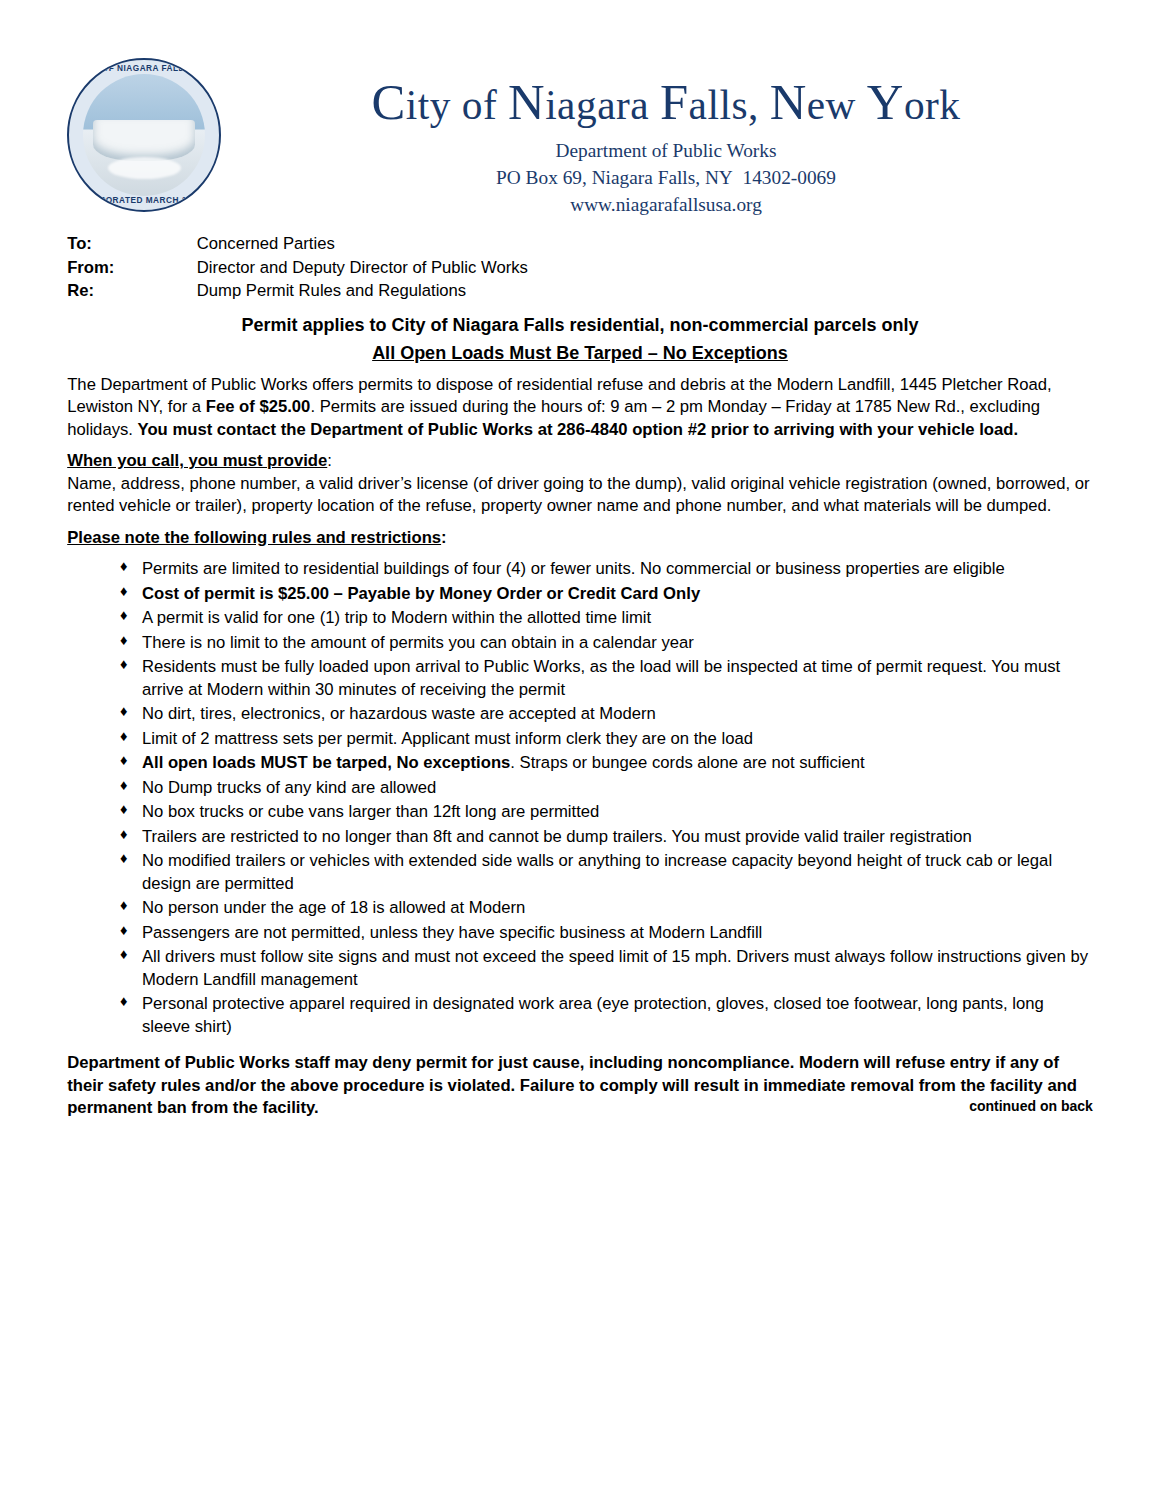CITY OF NIAGARA FALLS N.Y. INCORPORATED MARCH 17, 1892
City of Niagara Falls, New York
Department of Public Works
PO Box 69, Niagara Falls, NY 14302-0069
www.niagarafallsusa.org
| To: | Concerned Parties |
| From: | Director and Deputy Director of Public Works |
| Re: | Dump Permit Rules and Regulations |
Permit applies to City of Niagara Falls residential, non-commercial parcels only
All Open Loads Must Be Tarped – No Exceptions
The Department of Public Works offers permits to dispose of residential refuse and debris at the Modern Landfill, 1445 Pletcher Road, Lewiston NY, for a Fee of $25.00. Permits are issued during the hours of: 9 am – 2 pm Monday – Friday at 1785 New Rd., excluding holidays. You must contact the Department of Public Works at 286-4840 option #2 prior to arriving with your vehicle load.
When you call, you must provide:
Name, address, phone number, a valid driver’s license (of driver going to the dump), valid original vehicle registration (owned, borrowed, or rented vehicle or trailer), property location of the refuse, property owner name and phone number, and what materials will be dumped.
Please note the following rules and restrictions:
Permits are limited to residential buildings of four (4) or fewer units. No commercial or business properties are eligible
Cost of permit is $25.00 – Payable by Money Order or Credit Card Only
A permit is valid for one (1) trip to Modern within the allotted time limit
There is no limit to the amount of permits you can obtain in a calendar year
Residents must be fully loaded upon arrival to Public Works, as the load will be inspected at time of permit request. You must arrive at Modern within 30 minutes of receiving the permit
No dirt, tires, electronics, or hazardous waste are accepted at Modern
Limit of 2 mattress sets per permit. Applicant must inform clerk they are on the load
All open loads MUST be tarped, No exceptions. Straps or bungee cords alone are not sufficient
No Dump trucks of any kind are allowed
No box trucks or cube vans larger than 12ft long are permitted
Trailers are restricted to no longer than 8ft and cannot be dump trailers. You must provide valid trailer registration
No modified trailers or vehicles with extended side walls or anything to increase capacity beyond height of truck cab or legal design are permitted
No person under the age of 18 is allowed at Modern
Passengers are not permitted, unless they have specific business at Modern Landfill
All drivers must follow site signs and must not exceed the speed limit of 15 mph. Drivers must always follow instructions given by Modern Landfill management
Personal protective apparel required in designated work area (eye protection, gloves, closed toe footwear, long pants, long sleeve shirt)
Department of Public Works staff may deny permit for just cause, including noncompliance. Modern will refuse entry if any of their safety rules and/or the above procedure is violated. Failure to comply will result in immediate removal from the facility and permanent ban from the facility. continued on back